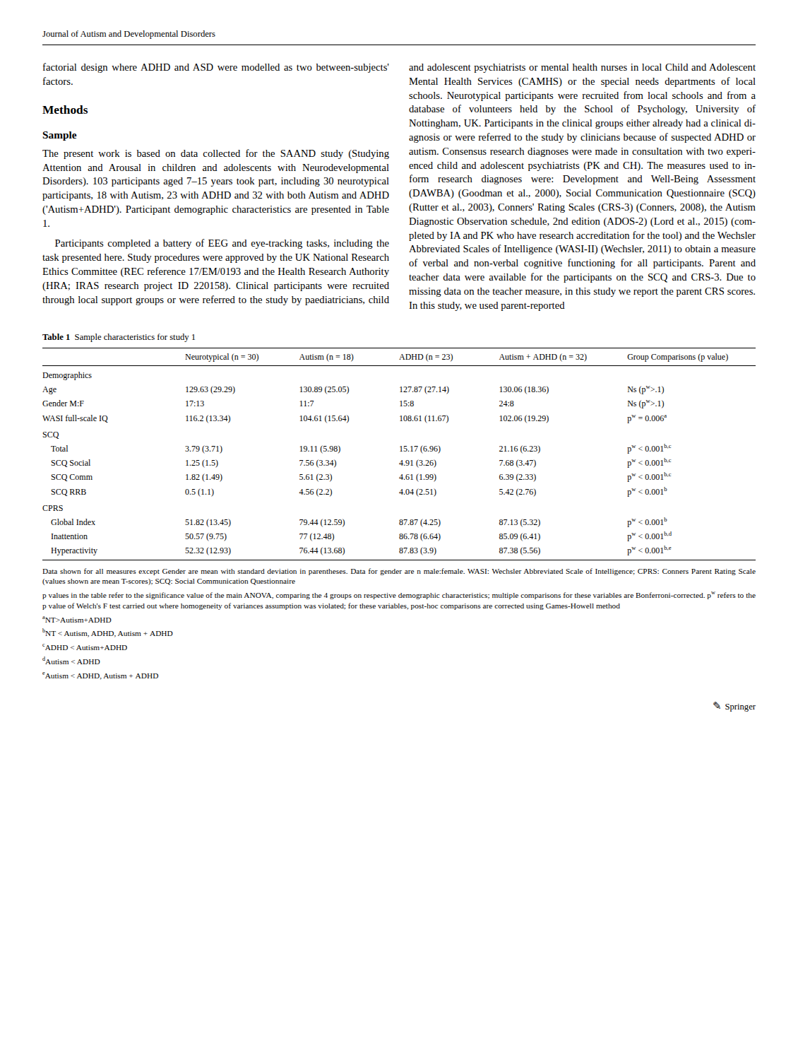Journal of Autism and Developmental Disorders
factorial design where ADHD and ASD were modelled as two between-subjects' factors.
Methods
Sample
The present work is based on data collected for the SAAND study (Studying Attention and Arousal in children and adolescents with Neurodevelopmental Disorders). 103 participants aged 7–15 years took part, including 30 neurotypical participants, 18 with Autism, 23 with ADHD and 32 with both Autism and ADHD ('Autism+ADHD'). Participant demographic characteristics are presented in Table 1.
Participants completed a battery of EEG and eye-tracking tasks, including the task presented here. Study procedures were approved by the UK National Research Ethics Committee (REC reference 17/EM/0193 and the Health Research Authority (HRA; IRAS research project ID 220158). Clinical participants were recruited through local support groups or were referred to the study by paediatricians, child and adolescent psychiatrists or mental health nurses in local Child and Adolescent Mental Health Services (CAMHS) or the special needs departments of local schools. Neurotypical participants were recruited from local schools and from a database of volunteers held by the School of Psychology, University of Nottingham, UK. Participants in the clinical groups either already had a clinical diagnosis or were referred to the study by clinicians because of suspected ADHD or autism. Consensus research diagnoses were made in consultation with two experienced child and adolescent psychiatrists (PK and CH). The measures used to inform research diagnoses were: Development and Well-Being Assessment (DAWBA) (Goodman et al., 2000), Social Communication Questionnaire (SCQ) (Rutter et al., 2003), Conners' Rating Scales (CRS-3) (Conners, 2008), the Autism Diagnostic Observation schedule, 2nd edition (ADOS-2) (Lord et al., 2015) (completed by IA and PK who have research accreditation for the tool) and the Wechsler Abbreviated Scales of Intelligence (WASI-II) (Wechsler, 2011) to obtain a measure of verbal and non-verbal cognitive functioning for all participants. Parent and teacher data were available for the participants on the SCQ and CRS-3. Due to missing data on the teacher measure, in this study we report the parent CRS scores. In this study, we used parent-reported
Table 1 Sample characteristics for study 1
| | Neurotypical (n = 30) | Autism (n = 18) | ADHD (n = 23) | Autism + ADHD (n = 32) | Group Comparisons (p value) |
| --- | --- | --- | --- | --- | --- |
| Demographics | | | | | |
| Age | 129.63 (29.29) | 130.89 (25.05) | 127.87 (27.14) | 130.06 (18.36) | Ns (p w >.1) |
| Gender M:F | 17:13 | 11:7 | 15:8 | 24:8 | Ns (p w >.1) |
| WASI full-scale IQ | 116.2 (13.34) | 104.61 (15.64) | 108.61 (11.67) | 102.06 (19.29) | p w = 0.006 a |
| SCQ | | | | | |
| Total | 3.79 (3.71) | 19.11 (5.98) | 15.17 (6.96) | 21.16 (6.23) | p w < 0.001 b,c |
| SCQ Social | 1.25 (1.5) | 7.56 (3.34) | 4.91 (3.26) | 7.68 (3.47) | p w < 0.001 b,c |
| SCQ Comm | 1.82 (1.49) | 5.61 (2.3) | 4.61 (1.99) | 6.39 (2.33) | p w < 0.001 b,c |
| SCQ RRB | 0.5 (1.1) | 4.56 (2.2) | 4.04 (2.51) | 5.42 (2.76) | p w < 0.001 b |
| CPRS | | | | | |
| Global Index | 51.82 (13.45) | 79.44 (12.59) | 87.87 (4.25) | 87.13 (5.32) | p w < 0.001 b |
| Inattention | 50.57 (9.75) | 77 (12.48) | 86.78 (6.64) | 85.09 (6.41) | p w < 0.001 b,d |
| Hyperactivity | 52.32 (12.93) | 76.44 (13.68) | 87.83 (3.9) | 87.38 (5.56) | p w < 0.001 b,e |
Data shown for all measures except Gender are mean with standard deviation in parentheses. Data for gender are n male:female. WASI: Wechsler Abbreviated Scale of Intelligence; CPRS: Conners Parent Rating Scale (values shown are mean T-scores); SCQ: Social Communication Questionnaire
p values in the table refer to the significance value of the main ANOVA, comparing the 4 groups on respective demographic characteristics; multiple comparisons for these variables are Bonferroni-corrected. pw refers to the p value of Welch's F test carried out where homogeneity of variances assumption was violated; for these variables, post-hoc comparisons are corrected using Games-Howell method
aNT>Autism+ADHD
bNT < Autism, ADHD, Autism + ADHD
cADHD < Autism+ADHD
dAutism < ADHD
eAutism < ADHD, Autism + ADHD
✎Springer